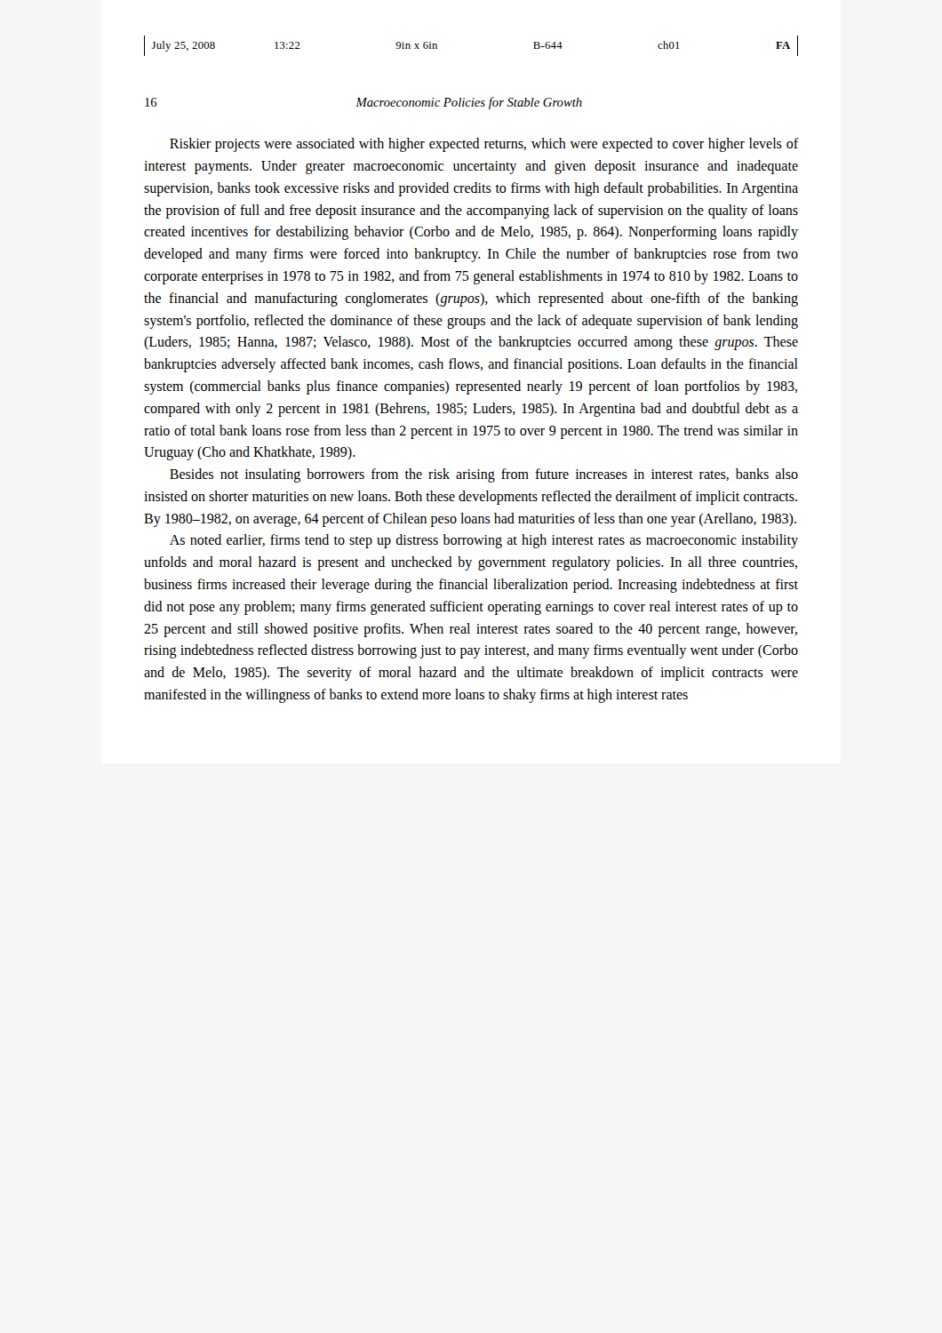July 25, 2008 13:22 9in x 6in B-644 ch01 FA
16 Macroeconomic Policies for Stable Growth
Riskier projects were associated with higher expected returns, which were expected to cover higher levels of interest payments. Under greater macroeconomic uncertainty and given deposit insurance and inadequate supervision, banks took excessive risks and provided credits to firms with high default probabilities. In Argentina the provision of full and free deposit insurance and the accompanying lack of supervision on the quality of loans created incentives for destabilizing behavior (Corbo and de Melo, 1985, p. 864). Nonperforming loans rapidly developed and many firms were forced into bankruptcy. In Chile the number of bankruptcies rose from two corporate enterprises in 1978 to 75 in 1982, and from 75 general establishments in 1974 to 810 by 1982. Loans to the financial and manufacturing conglomerates (grupos), which represented about one-fifth of the banking system's portfolio, reflected the dominance of these groups and the lack of adequate supervision of bank lending (Luders, 1985; Hanna, 1987; Velasco, 1988). Most of the bankruptcies occurred among these grupos. These bankruptcies adversely affected bank incomes, cash flows, and financial positions. Loan defaults in the financial system (commercial banks plus finance companies) represented nearly 19 percent of loan portfolios by 1983, compared with only 2 percent in 1981 (Behrens, 1985; Luders, 1985). In Argentina bad and doubtful debt as a ratio of total bank loans rose from less than 2 percent in 1975 to over 9 percent in 1980. The trend was similar in Uruguay (Cho and Khatkhate, 1989).
Besides not insulating borrowers from the risk arising from future increases in interest rates, banks also insisted on shorter maturities on new loans. Both these developments reflected the derailment of implicit contracts. By 1980–1982, on average, 64 percent of Chilean peso loans had maturities of less than one year (Arellano, 1983).
As noted earlier, firms tend to step up distress borrowing at high interest rates as macroeconomic instability unfolds and moral hazard is present and unchecked by government regulatory policies. In all three countries, business firms increased their leverage during the financial liberalization period. Increasing indebtedness at first did not pose any problem; many firms generated sufficient operating earnings to cover real interest rates of up to 25 percent and still showed positive profits. When real interest rates soared to the 40 percent range, however, rising indebtedness reflected distress borrowing just to pay interest, and many firms eventually went under (Corbo and de Melo, 1985). The severity of moral hazard and the ultimate breakdown of implicit contracts were manifested in the willingness of banks to extend more loans to shaky firms at high interest rates